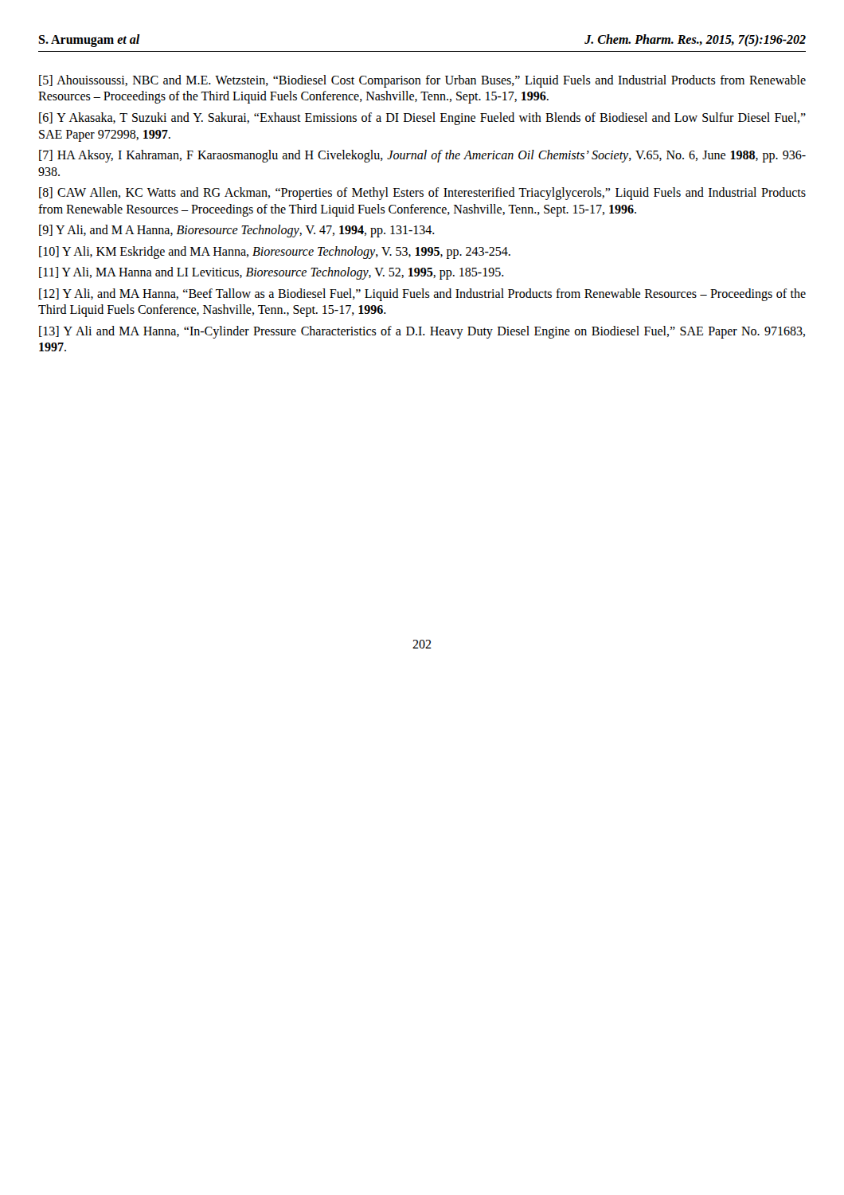S. Arumugam et al J. Chem. Pharm. Res., 2015, 7(5):196-202
[5] Ahouissoussi, NBC and M.E. Wetzstein, “Biodiesel Cost Comparison for Urban Buses,” Liquid Fuels and Industrial Products from Renewable Resources – Proceedings of the Third Liquid Fuels Conference, Nashville, Tenn., Sept. 15-17, 1996.
[6] Y Akasaka, T Suzuki and Y. Sakurai, “Exhaust Emissions of a DI Diesel Engine Fueled with Blends of Biodiesel and Low Sulfur Diesel Fuel,” SAE Paper 972998, 1997.
[7] HA Aksoy, I Kahraman, F Karaosmanoglu and H Civelekoglu, Journal of the American Oil Chemists’ Society, V.65, No. 6, June 1988, pp. 936-938.
[8] CAW Allen, KC Watts and RG Ackman, “Properties of Methyl Esters of Interesterified Triacylglycerols,” Liquid Fuels and Industrial Products from Renewable Resources – Proceedings of the Third Liquid Fuels Conference, Nashville, Tenn., Sept. 15-17, 1996.
[9] Y Ali, and M A Hanna, Bioresource Technology, V. 47, 1994, pp. 131-134.
[10] Y Ali, KM Eskridge and MA Hanna, Bioresource Technology, V. 53, 1995, pp. 243-254.
[11] Y Ali, MA Hanna and LI Leviticus, Bioresource Technology, V. 52, 1995, pp. 185-195.
[12] Y Ali, and MA Hanna, “Beef Tallow as a Biodiesel Fuel,” Liquid Fuels and Industrial Products from Renewable Resources – Proceedings of the Third Liquid Fuels Conference, Nashville, Tenn., Sept. 15-17, 1996.
[13] Y Ali and MA Hanna, “In-Cylinder Pressure Characteristics of a D.I. Heavy Duty Diesel Engine on Biodiesel Fuel,” SAE Paper No. 971683, 1997.
202